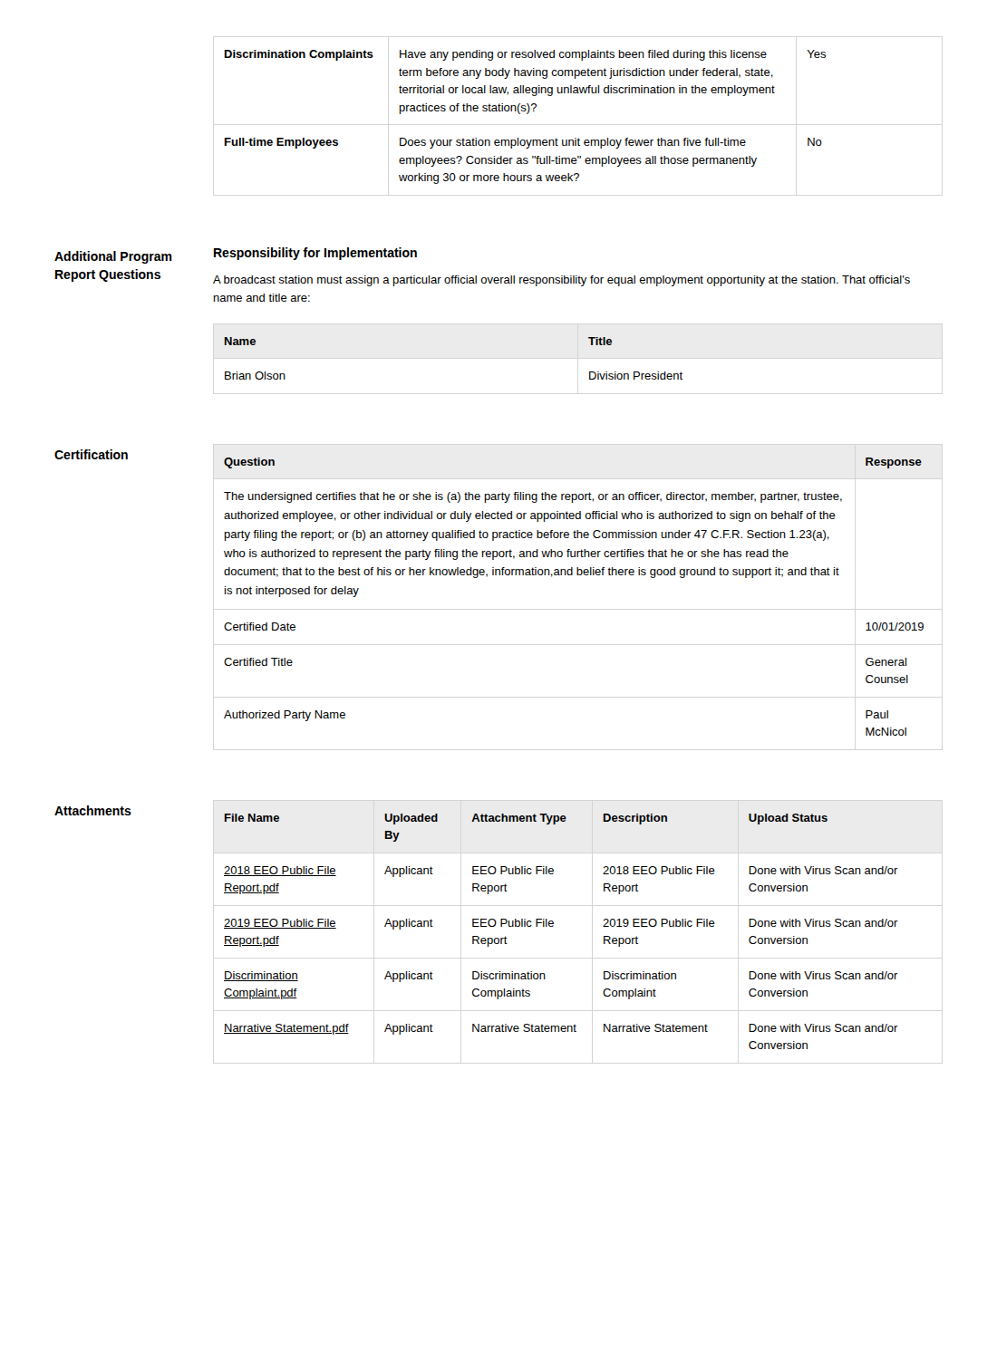| Discrimination Complaints | Have any pending or resolved complaints been filed during this license term before any body having competent jurisdiction under federal, state, territorial or local law, alleging unlawful discrimination in the employment practices of the station(s)? | Yes |
| Full-time Employees | Does your station employment unit employ fewer than five full-time employees? Consider as "full-time" employees all those permanently working 30 or more hours a week? | No |
Additional Program Report Questions
Responsibility for Implementation
A broadcast station must assign a particular official overall responsibility for equal employment opportunity at the station. That official's name and title are:
| Name | Title |
| --- | --- |
| Brian Olson | Division President |
Certification
| Question | Response |
| --- | --- |
| The undersigned certifies that he or she is (a) the party filing the report, or an officer, director, member, partner, trustee, authorized employee, or other individual or duly elected or appointed official who is authorized to sign on behalf of the party filing the report; or (b) an attorney qualified to practice before the Commission under 47 C.F.R. Section 1.23(a), who is authorized to represent the party filing the report, and who further certifies that he or she has read the document; that to the best of his or her knowledge, information,and belief there is good ground to support it; and that it is not interposed for delay | |
| Certified Date | 10/01/2019 |
| Certified Title | General Counsel |
| Authorized Party Name | Paul McNicol |
Attachments
| File Name | Uploaded By | Attachment Type | Description | Upload Status |
| --- | --- | --- | --- | --- |
| 2018 EEO Public File Report.pdf | Applicant | EEO Public File Report | 2018 EEO Public File Report | Done with Virus Scan and/or Conversion |
| 2019 EEO Public File Report.pdf | Applicant | EEO Public File Report | 2019 EEO Public File Report | Done with Virus Scan and/or Conversion |
| Discrimination Complaint.pdf | Applicant | Discrimination Complaints | Discrimination Complaint | Done with Virus Scan and/or Conversion |
| Narrative Statement.pdf | Applicant | Narrative Statement | Narrative Statement | Done with Virus Scan and/or Conversion |